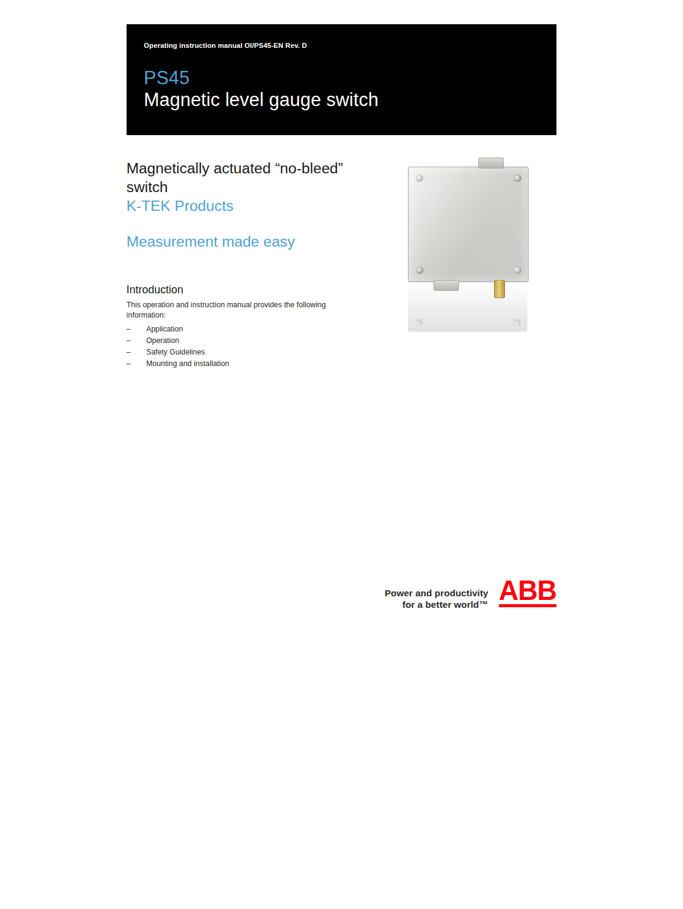Operating instruction manual OI/PS45-EN Rev. D
PS45 Magnetic level gauge switch
Magnetically actuated “no-bleed” switch
K-TEK Products
Measurement made easy
Introduction
This operation and instruction manual provides the following
information:
–Application
–Operation
–Safety Guidelines
–Mounting and installation
Power and productivity
for a better world™
ABB